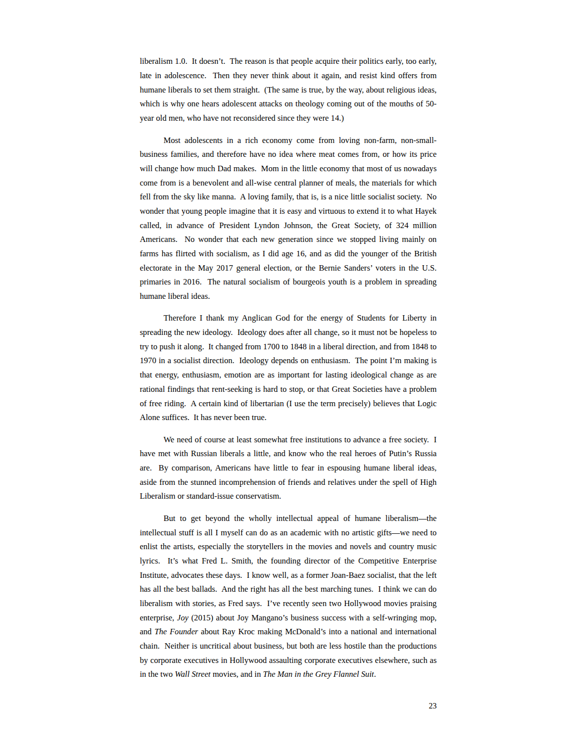liberalism 1.0. It doesn’t. The reason is that people acquire their politics early, too early, late in adolescence. Then they never think about it again, and resist kind offers from humane liberals to set them straight. (The same is true, by the way, about religious ideas, which is why one hears adolescent attacks on theology coming out of the mouths of 50-year old men, who have not reconsidered since they were 14.)
Most adolescents in a rich economy come from loving non-farm, non-small-business families, and therefore have no idea where meat comes from, or how its price will change how much Dad makes. Mom in the little economy that most of us nowadays come from is a benevolent and all-wise central planner of meals, the materials for which fell from the sky like manna. A loving family, that is, is a nice little socialist society. No wonder that young people imagine that it is easy and virtuous to extend it to what Hayek called, in advance of President Lyndon Johnson, the Great Society, of 324 million Americans. No wonder that each new generation since we stopped living mainly on farms has flirted with socialism, as I did age 16, and as did the younger of the British electorate in the May 2017 general election, or the Bernie Sanders’ voters in the U.S. primaries in 2016. The natural socialism of bourgeois youth is a problem in spreading humane liberal ideas.
Therefore I thank my Anglican God for the energy of Students for Liberty in spreading the new ideology. Ideology does after all change, so it must not be hopeless to try to push it along. It changed from 1700 to 1848 in a liberal direction, and from 1848 to 1970 in a socialist direction. Ideology depends on enthusiasm. The point I’m making is that energy, enthusiasm, emotion are as important for lasting ideological change as are rational findings that rent-seeking is hard to stop, or that Great Societies have a problem of free riding. A certain kind of libertarian (I use the term precisely) believes that Logic Alone suffices. It has never been true.
We need of course at least somewhat free institutions to advance a free society. I have met with Russian liberals a little, and know who the real heroes of Putin’s Russia are. By comparison, Americans have little to fear in espousing humane liberal ideas, aside from the stunned incomprehension of friends and relatives under the spell of High Liberalism or standard-issue conservatism.
But to get beyond the wholly intellectual appeal of humane liberalism—the intellectual stuff is all I myself can do as an academic with no artistic gifts—we need to enlist the artists, especially the storytellers in the movies and novels and country music lyrics. It’s what Fred L. Smith, the founding director of the Competitive Enterprise Institute, advocates these days. I know well, as a former Joan-Baez socialist, that the left has all the best ballads. And the right has all the best marching tunes. I think we can do liberalism with stories, as Fred says. I’ve recently seen two Hollywood movies praising enterprise, Joy (2015) about Joy Mangano’s business success with a self-wringing mop, and The Founder about Ray Kroc making McDonald’s into a national and international chain. Neither is uncritical about business, but both are less hostile than the productions by corporate executives in Hollywood assaulting corporate executives elsewhere, such as in the two Wall Street movies, and in The Man in the Grey Flannel Suit.
23